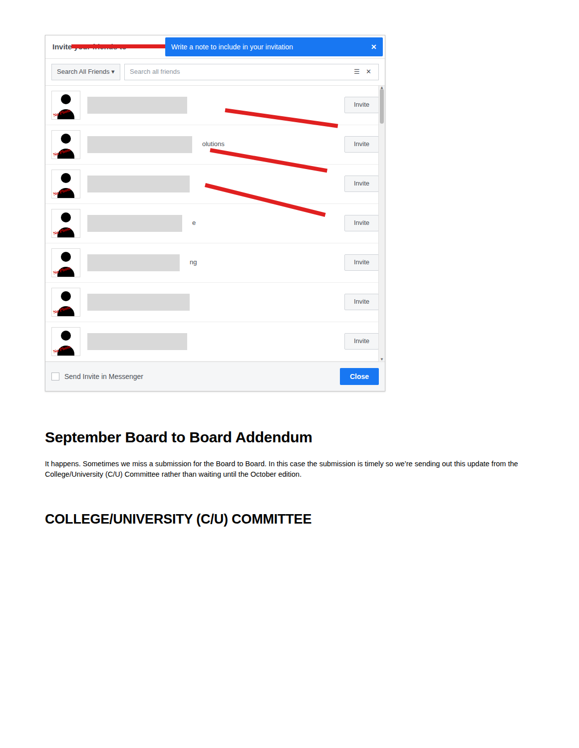Invite your friends to
Write a note to include in your invitation ✕
Search All Friends ▾
Search all friends ☰ ✕
No Photo
Invite
No Photo
olutions
Invite
No Photo
Invite
No Photo
e
Invite
No Photo
ng
Invite
No Photo
Invite
No Photo
Invite
▲
▼
Send Invite in Messenger
Close
September Board to Board Addendum
It happens. Sometimes we miss a submission for the Board to Board. In this case the submission is timely so we’re sending out this update from the College/University (C/U) Committee rather than waiting until the October edition.
COLLEGE/UNIVERSITY (C/U) COMMITTEE